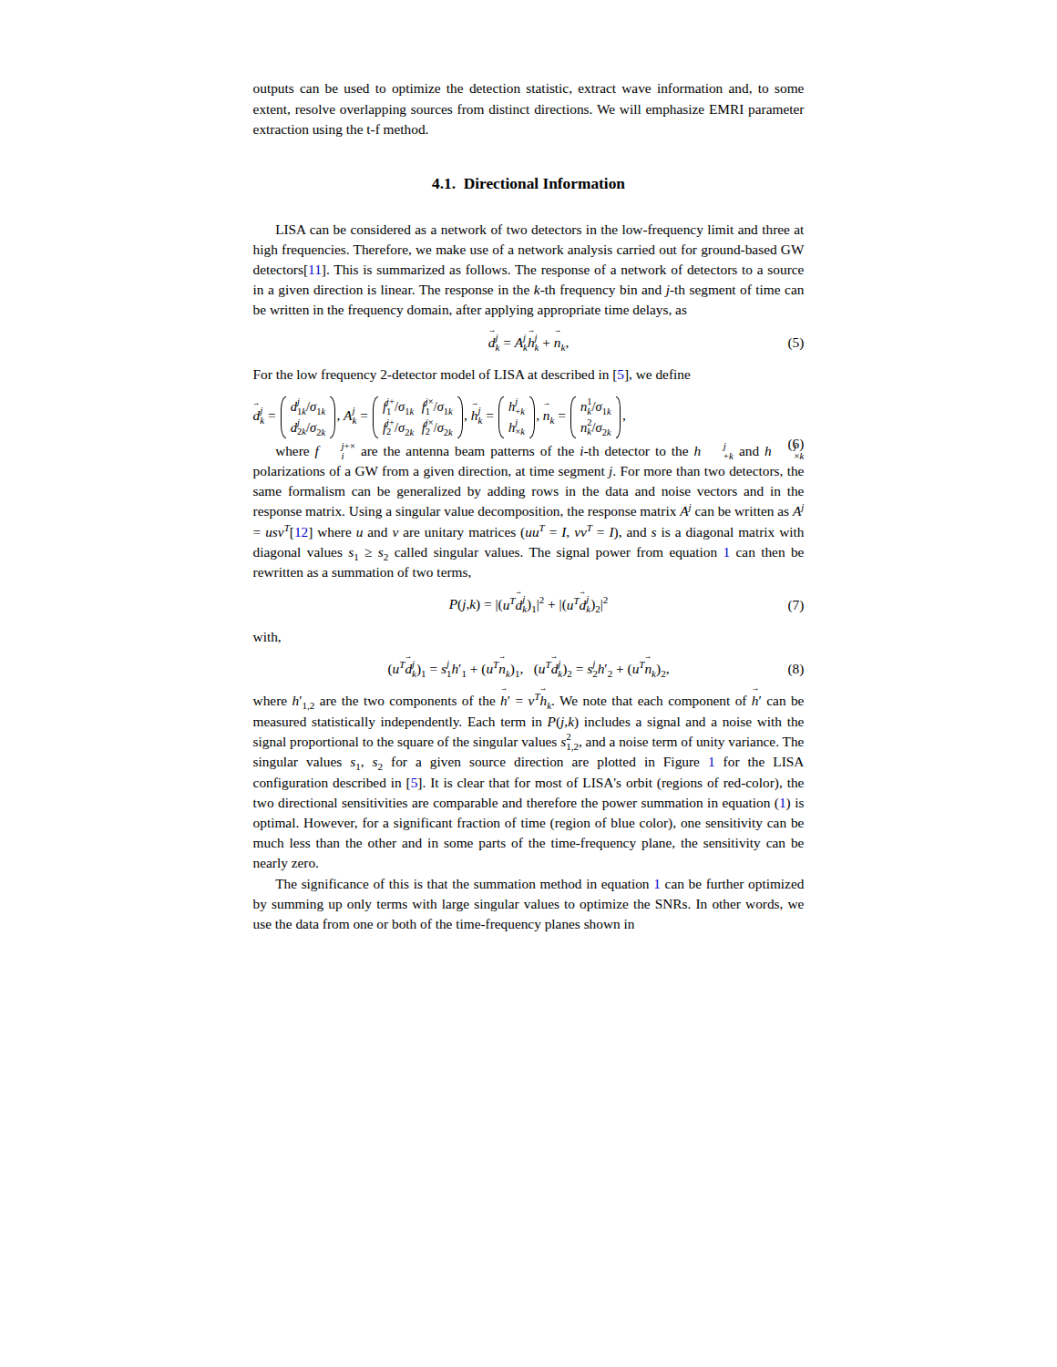outputs can be used to optimize the detection statistic, extract wave information and, to some extent, resolve overlapping sources from distinct directions. We will emphasize EMRI parameter extraction using the t-f method.
4.1. Directional Information
LISA can be considered as a network of two detectors in the low-frequency limit and three at high frequencies. Therefore, we make use of a network analysis carried out for ground-based GW detectors[11]. This is summarized as follows. The response of a network of detectors to a source in a given direction is linear. The response in the k-th frequency bin and j-th segment of time can be written in the frequency domain, after applying appropriate time delays, as
djk = Ajk hjk + nk, (5)
For the low frequency 2-detector model of LISA at described in [5], we define
djk =
| d j 1 k / σ 1 k |
| d j 2 k / σ 2 k |
, Ajk =
| f j + 1 / σ 1 k | f j × 1 / σ 1 k |
| f j + 2 / σ 2 k | f j × 2 / σ 2 k |
, hjk =
| h j + k |
| h j × k |
, nk =
| n 1 k / σ 1 k |
| n 2 k / σ 2 k |
, (6)
where fj+×i are the antenna beam patterns of the i-th detector to the hj+k and hj×k polarizations of a GW from a given direction, at time segment j. For more than two detectors, the same formalism can be generalized by adding rows in the data and noise vectors and in the response matrix. Using a singular value decomposition, the response matrix Aj can be written as Aj = usvT[12] where u and v are unitary matrices (uuT = I, vvT = I), and s is a diagonal matrix with diagonal values s1 ≥ s2 called singular values. The signal power from equation 1 can then be rewritten as a summation of two terms,
P(j,k) = |(uT djk)1|2 + |(uT djk)2|2 (7)
with,
(uT djk)1 = sj 1 h′1 + (uT nk)1, (uT djk)2 = sj 2 h′2 + (uT nk)2, (8)
where h′1,2 are the two components of the h′ = vT hk. We note that each component of h′ can be measured statistically independently. Each term in P(j,k) includes a signal and a noise with the signal proportional to the square of the singular values s 21,2, and a noise term of unity variance. The singular values s1, s2 for a given source direction are plotted in Figure 1 for the LISA configuration described in [5]. It is clear that for most of LISA's orbit (regions of red-color), the two directional sensitivities are comparable and therefore the power summation in equation (1) is optimal. However, for a significant fraction of time (region of blue color), one sensitivity can be much less than the other and in some parts of the time-frequency plane, the sensitivity can be nearly zero.
The significance of this is that the summation method in equation 1 can be further optimized by summing up only terms with large singular values to optimize the SNRs. In other words, we use the data from one or both of the time-frequency planes shown in